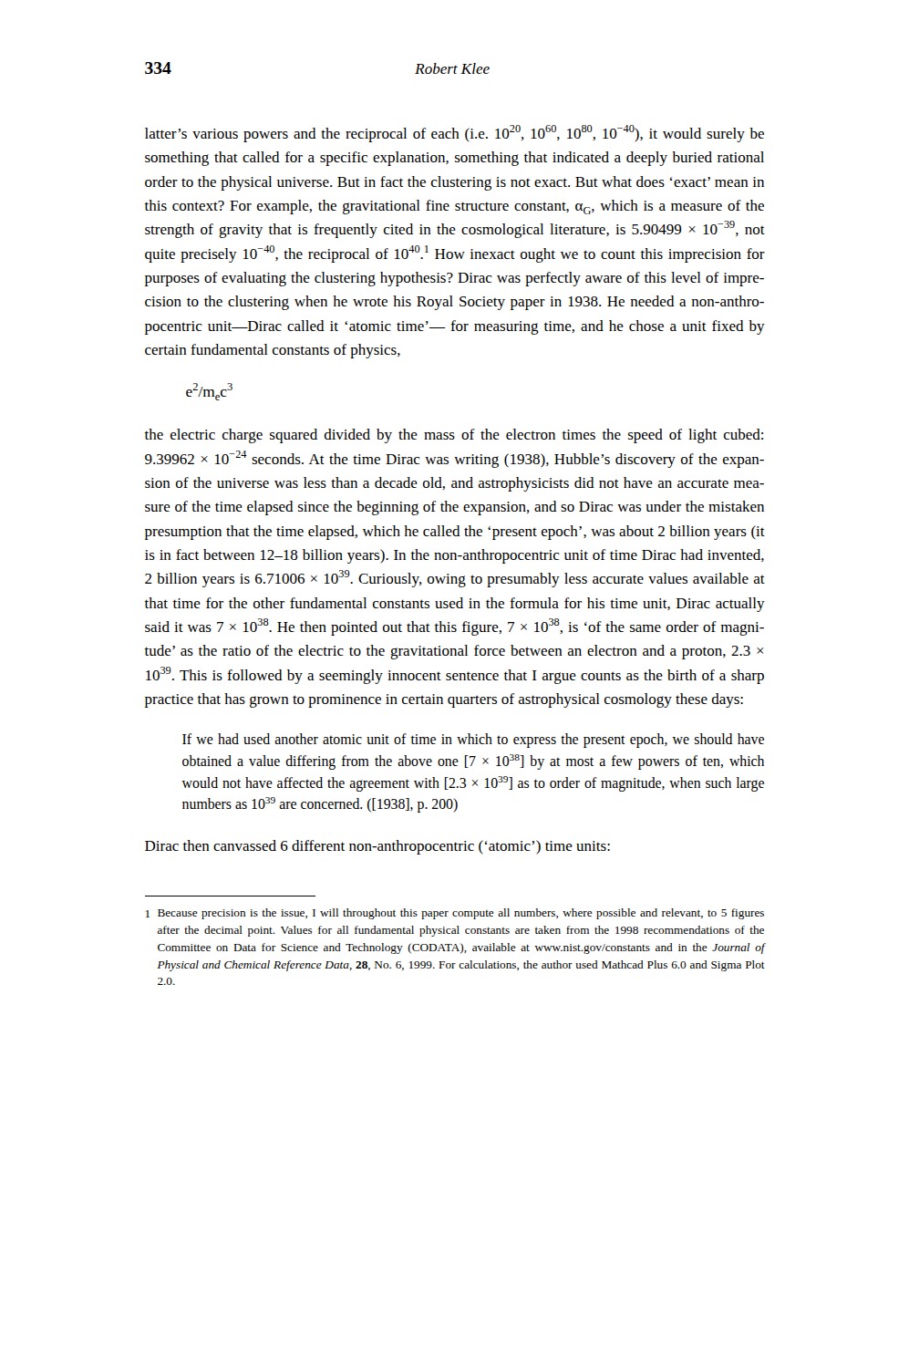334 Robert Klee
latter’s various powers and the reciprocal of each (i.e. 1020, 1060, 1080, 10−40), it would surely be something that called for a specific explanation, something that indicated a deeply buried rational order to the physical universe. But in fact the clustering is not exact. But what does ‘exact’ mean in this context? For example, the gravitational fine structure constant, αG, which is a measure of the strength of gravity that is frequently cited in the cosmological literature, is 5.90499 × 10−39, not quite precisely 10−40, the reciprocal of 1040.1 How inexact ought we to count this imprecision for purposes of evaluating the clustering hypothesis? Dirac was perfectly aware of this level of imprecision to the clustering when he wrote his Royal Society paper in 1938. He needed a non-anthropocentric unit—Dirac called it ‘atomic time’— for measuring time, and he chose a unit fixed by certain fundamental constants of physics,
e2/mec3
the electric charge squared divided by the mass of the electron times the speed of light cubed: 9.39962 × 10−24 seconds. At the time Dirac was writing (1938), Hubble’s discovery of the expansion of the universe was less than a decade old, and astrophysicists did not have an accurate measure of the time elapsed since the beginning of the expansion, and so Dirac was under the mistaken presumption that the time elapsed, which he called the ‘present epoch’, was about 2 billion years (it is in fact between 12–18 billion years). In the non-anthropocentric unit of time Dirac had invented, 2 billion years is 6.71006 × 1039. Curiously, owing to presumably less accurate values available at that time for the other fundamental constants used in the formula for his time unit, Dirac actually said it was 7 × 1038. He then pointed out that this figure, 7 × 1038, is ‘of the same order of magnitude’ as the ratio of the electric to the gravitational force between an electron and a proton, 2.3 × 1039. This is followed by a seemingly innocent sentence that I argue counts as the birth of a sharp practice that has grown to prominence in certain quarters of astrophysical cosmology these days:
If we had used another atomic unit of time in which to express the present epoch, we should have obtained a value differing from the above one [7 × 1038] by at most a few powers of ten, which would not have affected the agreement with [2.3 × 1039] as to order of magnitude, when such large numbers as 1039 are concerned. ([1938], p. 200)
Dirac then canvassed 6 different non-anthropocentric (‘atomic’) time units:
1 Because precision is the issue, I will throughout this paper compute all numbers, where possible and relevant, to 5 figures after the decimal point. Values for all fundamental physical constants are taken from the 1998 recommendations of the Committee on Data for Science and Technology (CODATA), available at www.nist.gov/constants and in the Journal of Physical and Chemical Reference Data, 28, No. 6, 1999. For calculations, the author used Mathcad Plus 6.0 and Sigma Plot 2.0.